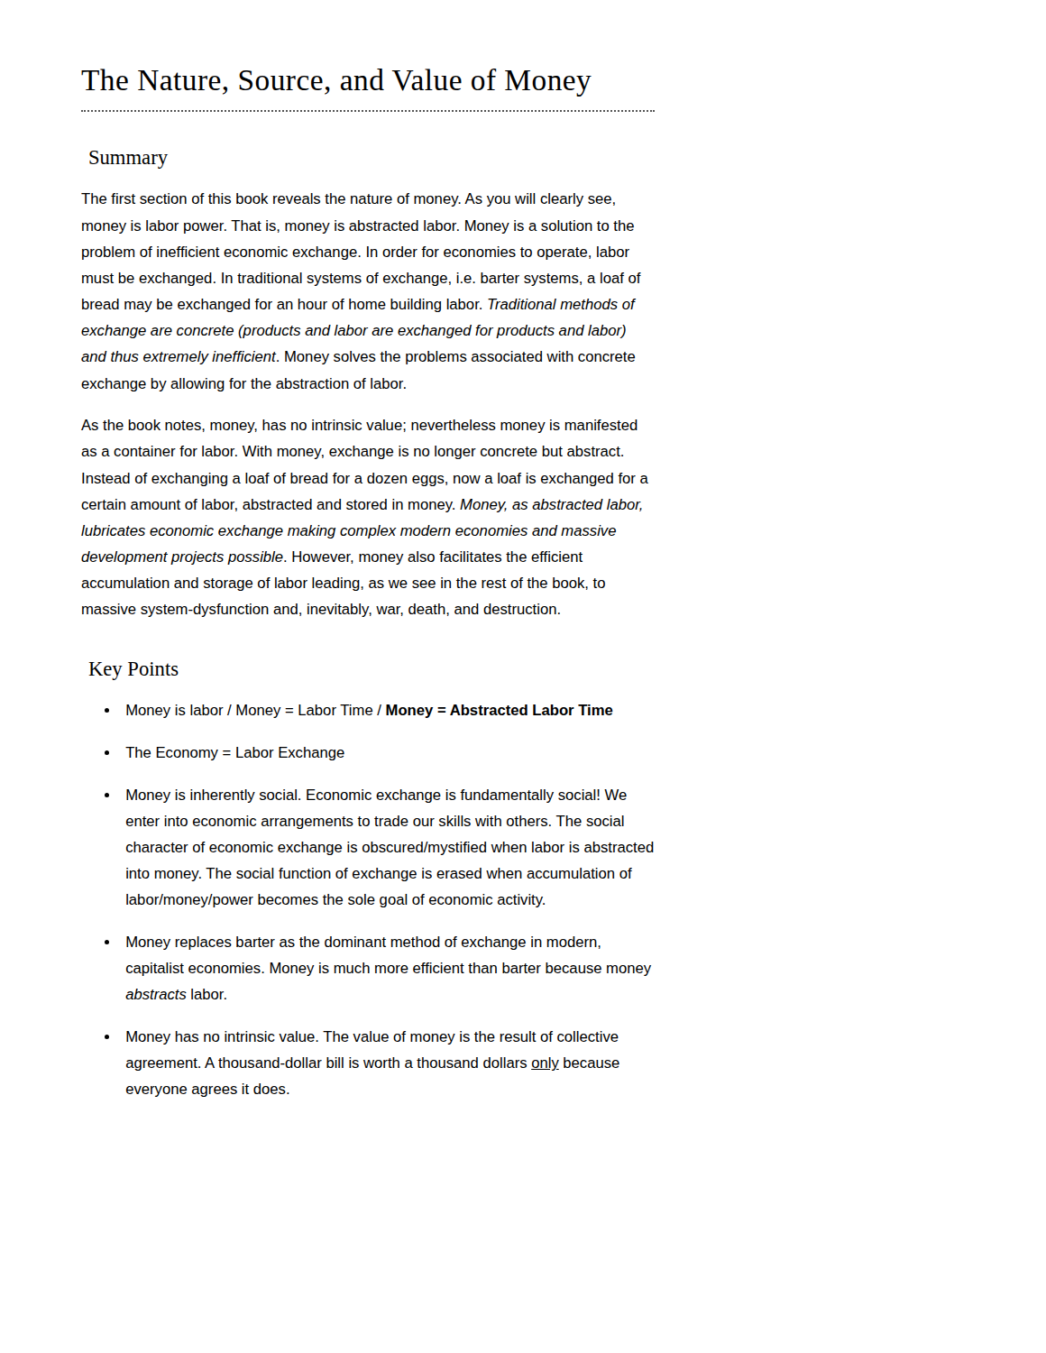The Nature, Source, and Value of Money
Summary
The first section of this book reveals the nature of money. As you will clearly see, money is labor power. That is, money is abstracted labor. Money is a solution to the problem of inefficient economic exchange. In order for economies to operate, labor must be exchanged. In traditional systems of exchange, i.e. barter systems, a loaf of bread may be exchanged for an hour of home building labor. Traditional methods of exchange are concrete (products and labor are exchanged for products and labor) and thus extremely inefficient. Money solves the problems associated with concrete exchange by allowing for the abstraction of labor.
As the book notes, money, has no intrinsic value; nevertheless money is manifested as a container for labor. With money, exchange is no longer concrete but abstract. Instead of exchanging a loaf of bread for a dozen eggs, now a loaf is exchanged for a certain amount of labor, abstracted and stored in money. Money, as abstracted labor, lubricates economic exchange making complex modern economies and massive development projects possible. However, money also facilitates the efficient accumulation and storage of labor leading, as we see in the rest of the book, to massive system-dysfunction and, inevitably, war, death, and destruction.
Key Points
Money is labor / Money = Labor Time / Money = Abstracted Labor Time
The Economy = Labor Exchange
Money is inherently social. Economic exchange is fundamentally social! We enter into economic arrangements to trade our skills with others. The social character of economic exchange is obscured/mystified when labor is abstracted into money. The social function of exchange is erased when accumulation of labor/money/power becomes the sole goal of economic activity.
Money replaces barter as the dominant method of exchange in modern, capitalist economies. Money is much more efficient than barter because money abstracts labor.
Money has no intrinsic value. The value of money is the result of collective agreement. A thousand-dollar bill is worth a thousand dollars only because everyone agrees it does.